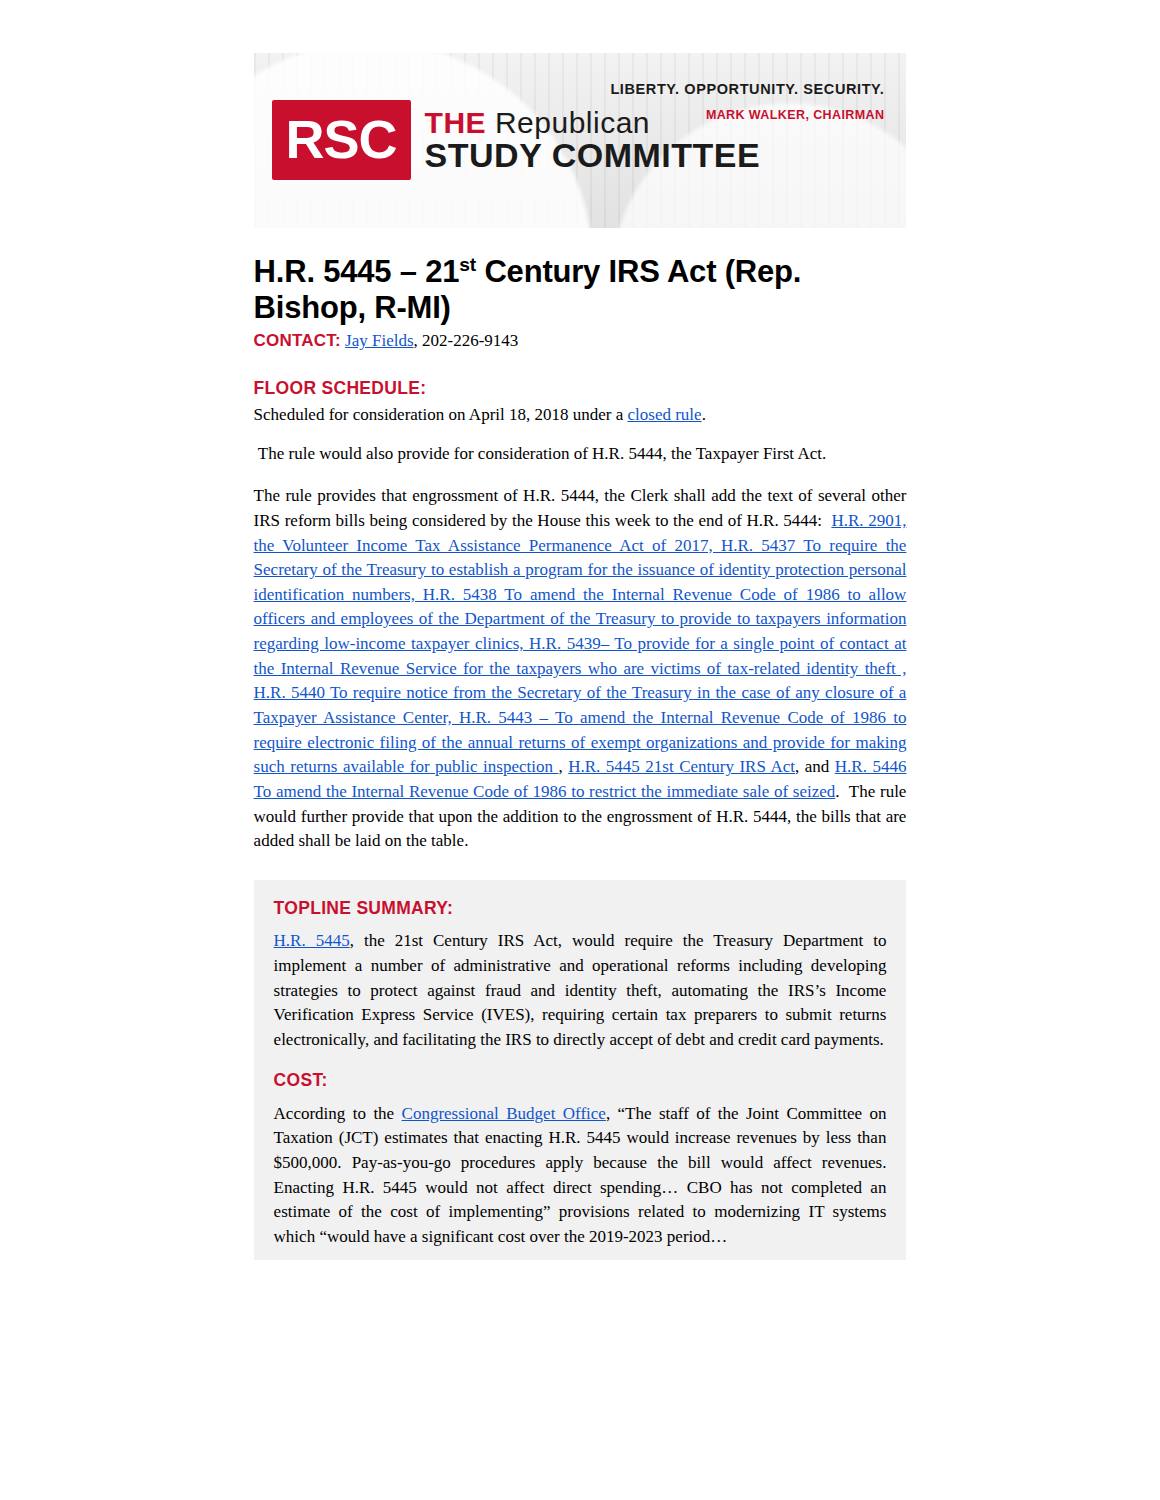RSC
THE Republican
Study Committee
Liberty. Opportunity. Security.
Mark Walker, Chairman
H.R. 5445 – 21st Century IRS Act (Rep. Bishop, R-MI)
CONTACT: Jay Fields, 202-226-9143
Floor Schedule:
Scheduled for consideration on April 18, 2018 under a closed rule.
The rule would also provide for consideration of H.R. 5444, the Taxpayer First Act.
The rule provides that engrossment of H.R. 5444, the Clerk shall add the text of several other IRS reform bills being considered by the House this week to the end of H.R. 5444: H.R. 2901, the Volunteer Income Tax Assistance Permanence Act of 2017, H.R. 5437 To require the Secretary of the Treasury to establish a program for the issuance of identity protection personal identification numbers, H.R. 5438 To amend the Internal Revenue Code of 1986 to allow officers and employees of the Department of the Treasury to provide to taxpayers information regarding low-income taxpayer clinics, H.R. 5439– To provide for a single point of contact at the Internal Revenue Service for the taxpayers who are victims of tax-related identity theft , H.R. 5440 To require notice from the Secretary of the Treasury in the case of any closure of a Taxpayer Assistance Center, H.R. 5443 – To amend the Internal Revenue Code of 1986 to require electronic filing of the annual returns of exempt organizations and provide for making such returns available for public inspection , H.R. 5445 21st Century IRS Act, and H.R. 5446 To amend the Internal Revenue Code of 1986 to restrict the immediate sale of seized. The rule would further provide that upon the addition to the engrossment of H.R. 5444, the bills that are added shall be laid on the table.
Topline Summary:
H.R. 5445, the 21st Century IRS Act, would require the Treasury Department to implement a number of administrative and operational reforms including developing strategies to protect against fraud and identity theft, automating the IRS’s Income Verification Express Service (IVES), requiring certain tax preparers to submit returns electronically, and facilitating the IRS to directly accept of debt and credit card payments.
Cost:
According to the Congressional Budget Office, “The staff of the Joint Committee on Taxation (JCT) estimates that enacting H.R. 5445 would increase revenues by less than $500,000. Pay-as-you-go procedures apply because the bill would affect revenues. Enacting H.R. 5445 would not affect direct spending… CBO has not completed an estimate of the cost of implementing” provisions related to modernizing IT systems which “would have a significant cost over the 2019-2023 period…